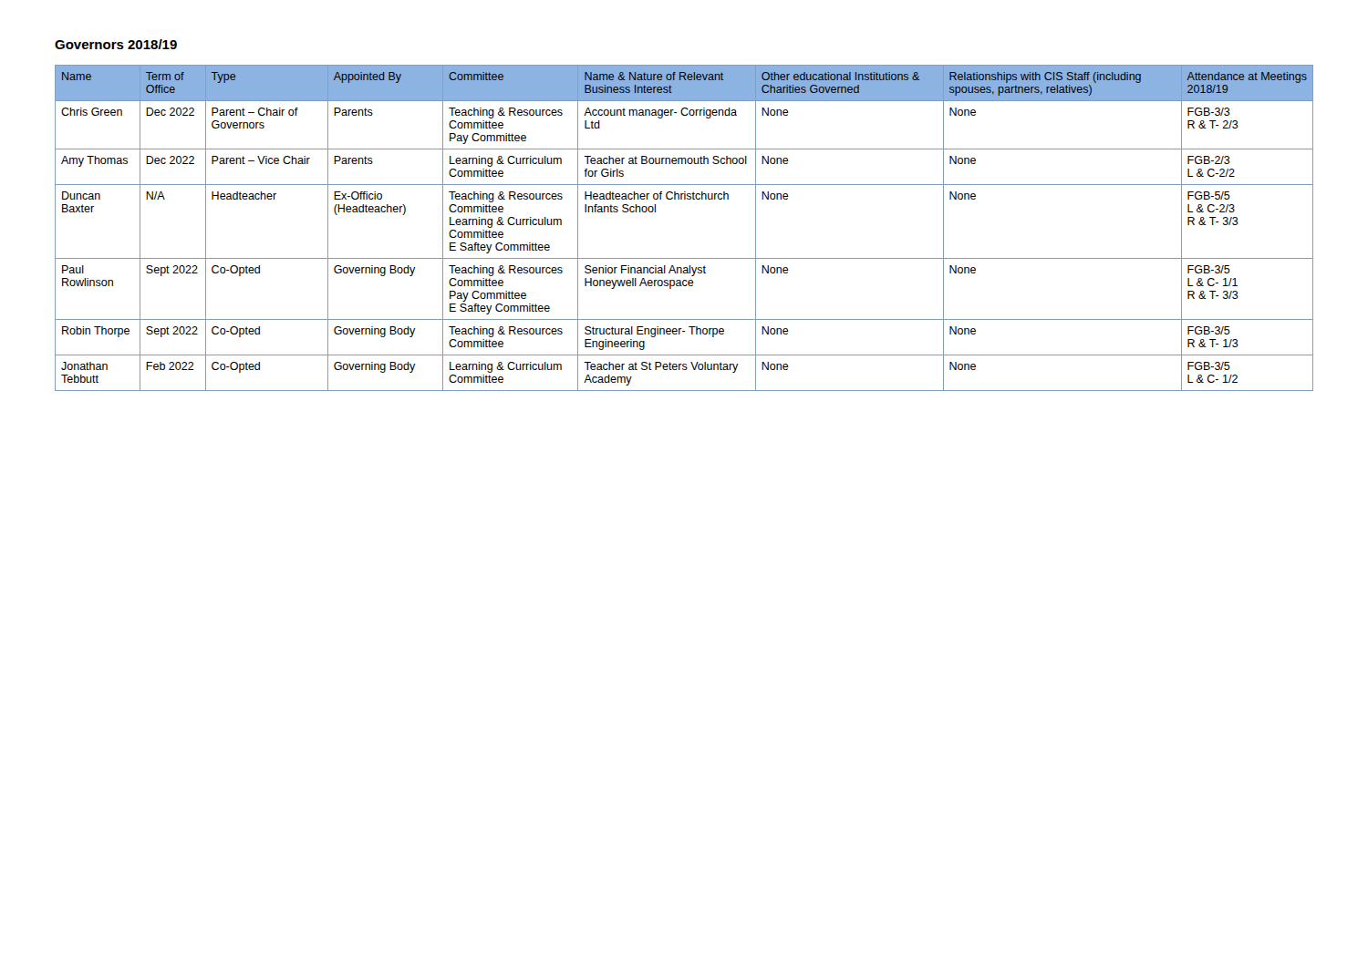Governors 2018/19
| Name | Term of Office | Type | Appointed By | Committee | Name & Nature of Relevant Business Interest | Other educational Institutions & Charities Governed | Relationships with CIS Staff (including spouses, partners, relatives) | Attendance at Meetings 2018/19 |
| --- | --- | --- | --- | --- | --- | --- | --- | --- |
| Chris Green | Dec 2022 | Parent – Chair of Governors | Parents | Teaching & Resources Committee Pay Committee | Account manager- Corrigenda Ltd | None | None | FGB-3/3 R & T- 2/3 |
| Amy Thomas | Dec 2022 | Parent – Vice Chair | Parents | Learning & Curriculum Committee | Teacher at Bournemouth School for Girls | None | None | FGB-2/3 L & C-2/2 |
| Duncan Baxter | N/A | Headteacher | Ex-Officio (Headteacher) | Teaching & Resources Committee Learning & Curriculum Committee E Saftey Committee | Headteacher of Christchurch Infants School | None | None | FGB-5/5 L & C-2/3 R & T- 3/3 |
| Paul Rowlinson | Sept 2022 | Co-Opted | Governing Body | Teaching & Resources Committee Pay Committee E Saftey Committee | Senior Financial Analyst Honeywell Aerospace | None | None | FGB-3/5 L & C- 1/1 R & T- 3/3 |
| Robin Thorpe | Sept 2022 | Co-Opted | Governing Body | Teaching & Resources Committee | Structural Engineer- Thorpe Engineering | None | None | FGB-3/5 R & T- 1/3 |
| Jonathan Tebbutt | Feb 2022 | Co-Opted | Governing Body | Learning & Curriculum Committee | Teacher at St Peters Voluntary Academy | None | None | FGB-3/5 L & C- 1/2 |